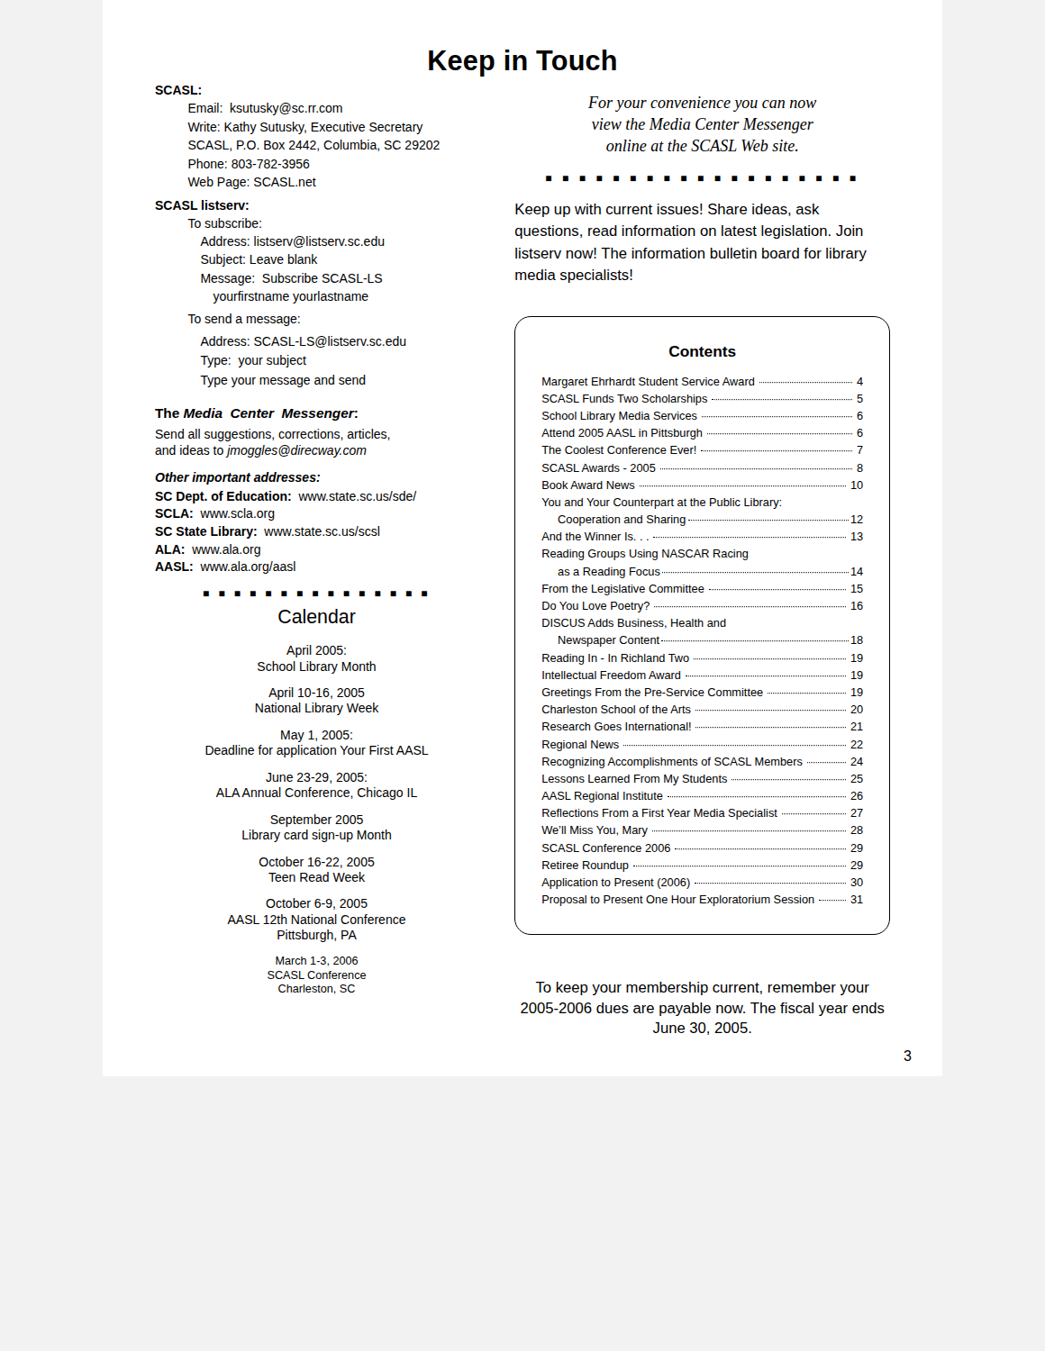Keep in Touch
SCASL:
Email: ksutusky@sc.rr.com
Write: Kathy Sutusky, Executive Secretary
SCASL, P.O. Box 2442, Columbia, SC 29202
Phone: 803-782-3956
Web Page: SCASL.net
SCASL listserv:
To subscribe:
Address: listserv@listserv.sc.edu
Subject: Leave blank
Message: Subscribe SCASL-LS
yourfirstname yourlastname
To send a message:
Address: SCASL-LS@listserv.sc.edu
Type: your subject
Type your message and send
The Media Center Messenger:
Send all suggestions, corrections, articles,
and ideas to jmoggles@direcway.com
Other important addresses:
SC Dept. of Education: www.state.sc.us/sde/
SCLA: www.scla.org
SC State Library: www.state.sc.us/scsl
ALA: www.ala.org
AASL: www.ala.org/aasl
■ ■ ■ ■ ■ ■ ■ ■ ■ ■ ■ ■ ■ ■ ■
Calendar
April 2005:
School Library Month
April 10-16, 2005
National Library Week
May 1, 2005:
Deadline for application Your First AASL
June 23-29, 2005:
ALA Annual Conference, Chicago IL
September 2005
Library card sign-up Month
October 16-22, 2005
Teen Read Week
October 6-9, 2005
AASL 12th National Conference
Pittsburgh, PA
March 1-3, 2006
SCASL Conference
Charleston, SC
For your convenience you can now
view the Media Center Messenger
online at the SCASL Web site.
■ ■ ■ ■ ■ ■ ■ ■ ■ ■ ■ ■ ■ ■ ■ ■ ■ ■ ■
Keep up with current issues! Share ideas, ask questions, read information on latest legislation. Join listserv now! The information bulletin board for library media specialists!
Contents
Margaret Ehrhardt Student Service Award 4
SCASL Funds Two Scholarships 5
School Library Media Services 6
Attend 2005 AASL in Pittsburgh 6
The Coolest Conference Ever! 7
SCASL Awards - 2005 8
Book Award News 10
You and Your Counterpart at the Public Library: Cooperation and Sharing 12
And the Winner Is. . . 13
Reading Groups Using NASCAR Racing as a Reading Focus 14
From the Legislative Committee 15
Do You Love Poetry? 16
DISCUS Adds Business, Health and Newspaper Content 18
Reading In - In Richland Two 19
Intellectual Freedom Award 19
Greetings From the Pre-Service Committee 19
Charleston School of the Arts 20
Research Goes International! 21
Regional News 22
Recognizing Accomplishments of SCASL Members 24
Lessons Learned From My Students 25
AASL Regional Institute 26
Reflections From a First Year Media Specialist 27
We’ll Miss You, Mary 28
SCASL Conference 2006 29
Retiree Roundup 29
Application to Present (2006) 30
Proposal to Present One Hour Exploratorium Session 31
To keep your membership current, remember your 2005-2006 dues are payable now. The fiscal year ends June 30, 2005.
3